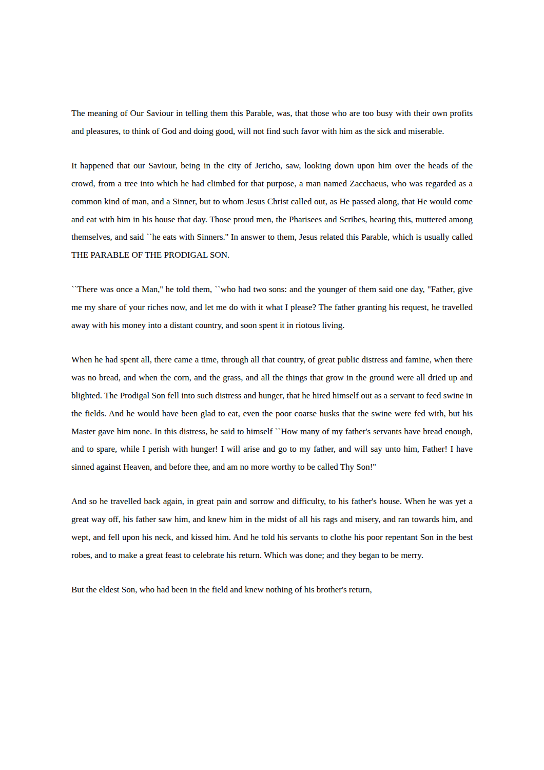The meaning of Our Saviour in telling them this Parable, was, that those who are too busy with their own profits and pleasures, to think of God and doing good, will not find such favor with him as the sick and miserable.
It happened that our Saviour, being in the city of Jericho, saw, looking down upon him over the heads of the crowd, from a tree into which he had climbed for that purpose, a man named Zacchaeus, who was regarded as a common kind of man, and a Sinner, but to whom Jesus Christ called out, as He passed along, that He would come and eat with him in his house that day. Those proud men, the Pharisees and Scribes, hearing this, muttered among themselves, and said ``he eats with Sinners.'' In answer to them, Jesus related this Parable, which is usually called THE PARABLE OF THE PRODIGAL SON.
``There was once a Man,'' he told them, ``who had two sons: and the younger of them said one day, "Father, give me my share of your riches now, and let me do with it what I please? The father granting his request, he travelled away with his money into a distant country, and soon spent it in riotous living.
When he had spent all, there came a time, through all that country, of great public distress and famine, when there was no bread, and when the corn, and the grass, and all the things that grow in the ground were all dried up and blighted. The Prodigal Son fell into such distress and hunger, that he hired himself out as a servant to feed swine in the fields. And he would have been glad to eat, even the poor coarse husks that the swine were fed with, but his Master gave him none. In this distress, he said to himself ``How many of my father's servants have bread enough, and to spare, while I perish with hunger! I will arise and go to my father, and will say unto him, Father! I have sinned against Heaven, and before thee, and am no more worthy to be called Thy Son!''
And so he travelled back again, in great pain and sorrow and difficulty, to his father's house. When he was yet a great way off, his father saw him, and knew him in the midst of all his rags and misery, and ran towards him, and wept, and fell upon his neck, and kissed him. And he told his servants to clothe his poor repentant Son in the best robes, and to make a great feast to celebrate his return. Which was done; and they began to be merry.
But the eldest Son, who had been in the field and knew nothing of his brother's return,